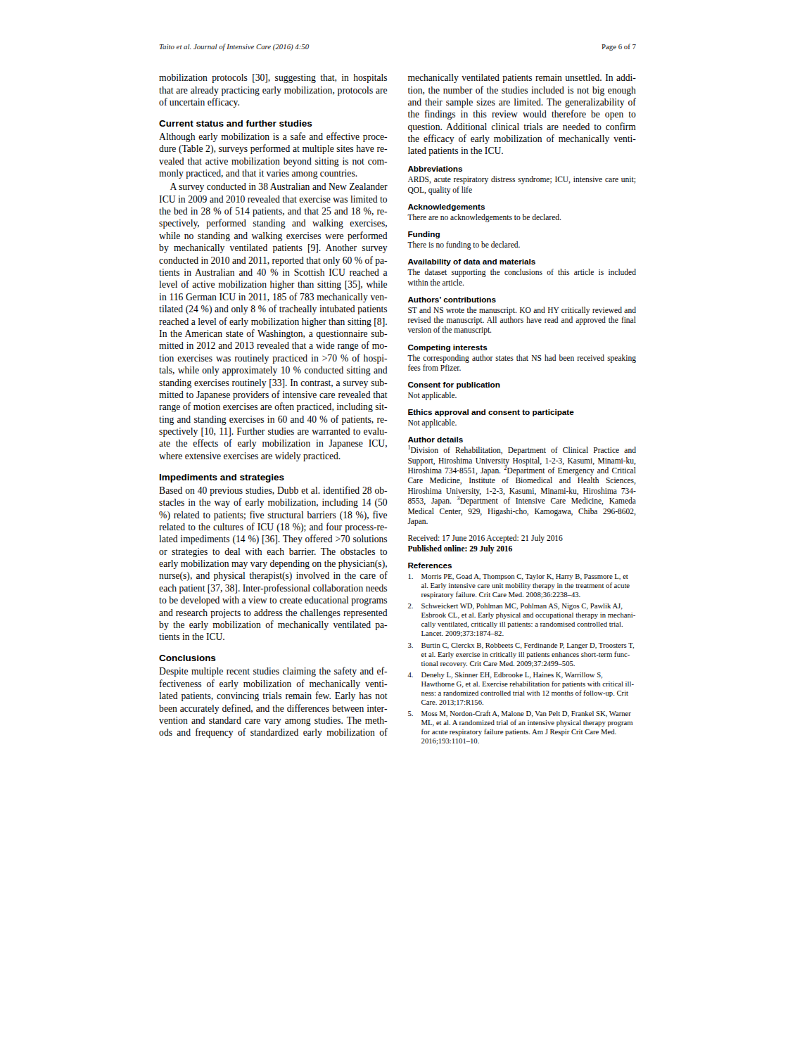Taito et al. Journal of Intensive Care (2016) 4:50
Page 6 of 7
mobilization protocols [30], suggesting that, in hospitals that are already practicing early mobilization, protocols are of uncertain efficacy.
Current status and further studies
Although early mobilization is a safe and effective procedure (Table 2), surveys performed at multiple sites have revealed that active mobilization beyond sitting is not commonly practiced, and that it varies among countries.
A survey conducted in 38 Australian and New Zealander ICU in 2009 and 2010 revealed that exercise was limited to the bed in 28 % of 514 patients, and that 25 and 18 %, respectively, performed standing and walking exercises, while no standing and walking exercises were performed by mechanically ventilated patients [9]. Another survey conducted in 2010 and 2011, reported that only 60 % of patients in Australian and 40 % in Scottish ICU reached a level of active mobilization higher than sitting [35], while in 116 German ICU in 2011, 185 of 783 mechanically ventilated (24 %) and only 8 % of tracheally intubated patients reached a level of early mobilization higher than sitting [8]. In the American state of Washington, a questionnaire submitted in 2012 and 2013 revealed that a wide range of motion exercises was routinely practiced in >70 % of hospitals, while only approximately 10 % conducted sitting and standing exercises routinely [33]. In contrast, a survey submitted to Japanese providers of intensive care revealed that range of motion exercises are often practiced, including sitting and standing exercises in 60 and 40 % of patients, respectively [10, 11]. Further studies are warranted to evaluate the effects of early mobilization in Japanese ICU, where extensive exercises are widely practiced.
Impediments and strategies
Based on 40 previous studies, Dubb et al. identified 28 obstacles in the way of early mobilization, including 14 (50 %) related to patients; five structural barriers (18 %), five related to the cultures of ICU (18 %); and four process-related impediments (14 %) [36]. They offered >70 solutions or strategies to deal with each barrier. The obstacles to early mobilization may vary depending on the physician(s), nurse(s), and physical therapist(s) involved in the care of each patient [37, 38]. Inter-professional collaboration needs to be developed with a view to create educational programs and research projects to address the challenges represented by the early mobilization of mechanically ventilated patients in the ICU.
Conclusions
Despite multiple recent studies claiming the safety and effectiveness of early mobilization of mechanically ventilated patients, convincing trials remain few. Early has not been accurately defined, and the differences between intervention and standard care vary among studies. The methods and frequency of standardized early mobilization of mechanically ventilated patients remain unsettled. In addition, the number of the studies included is not big enough and their sample sizes are limited. The generalizability of the findings in this review would therefore be open to question. Additional clinical trials are needed to confirm the efficacy of early mobilization of mechanically ventilated patients in the ICU.
Abbreviations
ARDS, acute respiratory distress syndrome; ICU, intensive care unit; QOL, quality of life
Acknowledgements
There are no acknowledgements to be declared.
Funding
There is no funding to be declared.
Availability of data and materials
The dataset supporting the conclusions of this article is included within the article.
Authors’ contributions
ST and NS wrote the manuscript. KO and HY critically reviewed and revised the manuscript. All authors have read and approved the final version of the manuscript.
Competing interests
The corresponding author states that NS had been received speaking fees from Pfizer.
Consent for publication
Not applicable.
Ethics approval and consent to participate
Not applicable.
Author details
1Division of Rehabilitation, Department of Clinical Practice and Support, Hiroshima University Hospital, 1-2-3, Kasumi, Minami-ku, Hiroshima 734-8551, Japan. 2Department of Emergency and Critical Care Medicine, Institute of Biomedical and Health Sciences, Hiroshima University, 1-2-3, Kasumi, Minami-ku, Hiroshima 734-8553, Japan. 3Department of Intensive Care Medicine, Kameda Medical Center, 929, Higashi-cho, Kamogawa, Chiba 296-8602, Japan.
Received: 17 June 2016 Accepted: 21 July 2016 Published online: 29 July 2016
References
Morris PE, Goad A, Thompson C, Taylor K, Harry B, Passmore L, et al. Early intensive care unit mobility therapy in the treatment of acute respiratory failure. Crit Care Med. 2008;36:2238–43.
Schweickert WD, Pohlman MC, Pohlman AS, Nigos C, Pawlik AJ, Esbrook CL, et al. Early physical and occupational therapy in mechanically ventilated, critically ill patients: a randomised controlled trial. Lancet. 2009;373:1874–82.
Burtin C, Clerckx B, Robbeets C, Ferdinande P, Langer D, Troosters T, et al. Early exercise in critically ill patients enhances short-term functional recovery. Crit Care Med. 2009;37:2499–505.
Denehy L, Skinner EH, Edbrooke L, Haines K, Warrillow S, Hawthorne G, et al. Exercise rehabilitation for patients with critical illness: a randomized controlled trial with 12 months of follow-up. Crit Care. 2013;17:R156.
Moss M, Nordon-Craft A, Malone D, Van Pelt D, Frankel SK, Warner ML, et al. A randomized trial of an intensive physical therapy program for acute respiratory failure patients. Am J Respir Crit Care Med. 2016;193:1101–10.